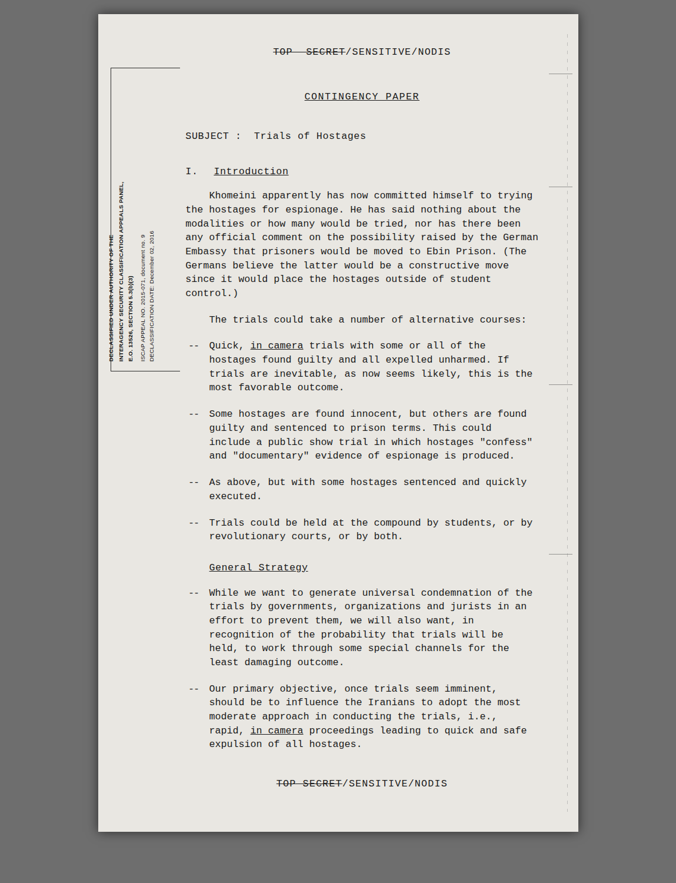DECLASSIFIED UNDER AUTHORITY OF THE
INTERAGENCY SECURITY CLASSIFICATION APPEALS PANEL,
E.O. 13526, SECTION 5.3(b)(3)
ISCAP APPEAL NO. 2015-071, document no. 9
DECLASSIFICATION DATE: December 02, 2016
TOP SECRET/SENSITIVE/NODIS
CONTINGENCY PAPER
SUBJECT : Trials of Hostages
I. Introduction
Khomeini apparently has now committed himself to trying the hostages for espionage. He has said nothing about the modalities or how many would be tried, nor has there been any official comment on the possibility raised by the German Embassy that prisoners would be moved to Ebin Prison. (The Germans believe the latter would be a constructive move since it would place the hostages outside of student control.)
The trials could take a number of alternative courses:
Quick, in camera trials with some or all of the hostages found guilty and all expelled unharmed. If trials are inevitable, as now seems likely, this is the most favorable outcome.
Some hostages are found innocent, but others are found guilty and sentenced to prison terms. This could include a public show trial in which hostages "confess" and "documentary" evidence of espionage is produced.
As above, but with some hostages sentenced and quickly executed.
Trials could be held at the compound by students, or by revolutionary courts, or by both.
General Strategy
While we want to generate universal condemnation of the trials by governments, organizations and jurists in an effort to prevent them, we will also want, in recognition of the probability that trials will be held, to work through some special channels for the least damaging outcome.
Our primary objective, once trials seem imminent, should be to influence the Iranians to adopt the most moderate approach in conducting the trials, i.e., rapid, in camera proceedings leading to quick and safe expulsion of all hostages.
TOP SECRET/SENSITIVE/NODIS